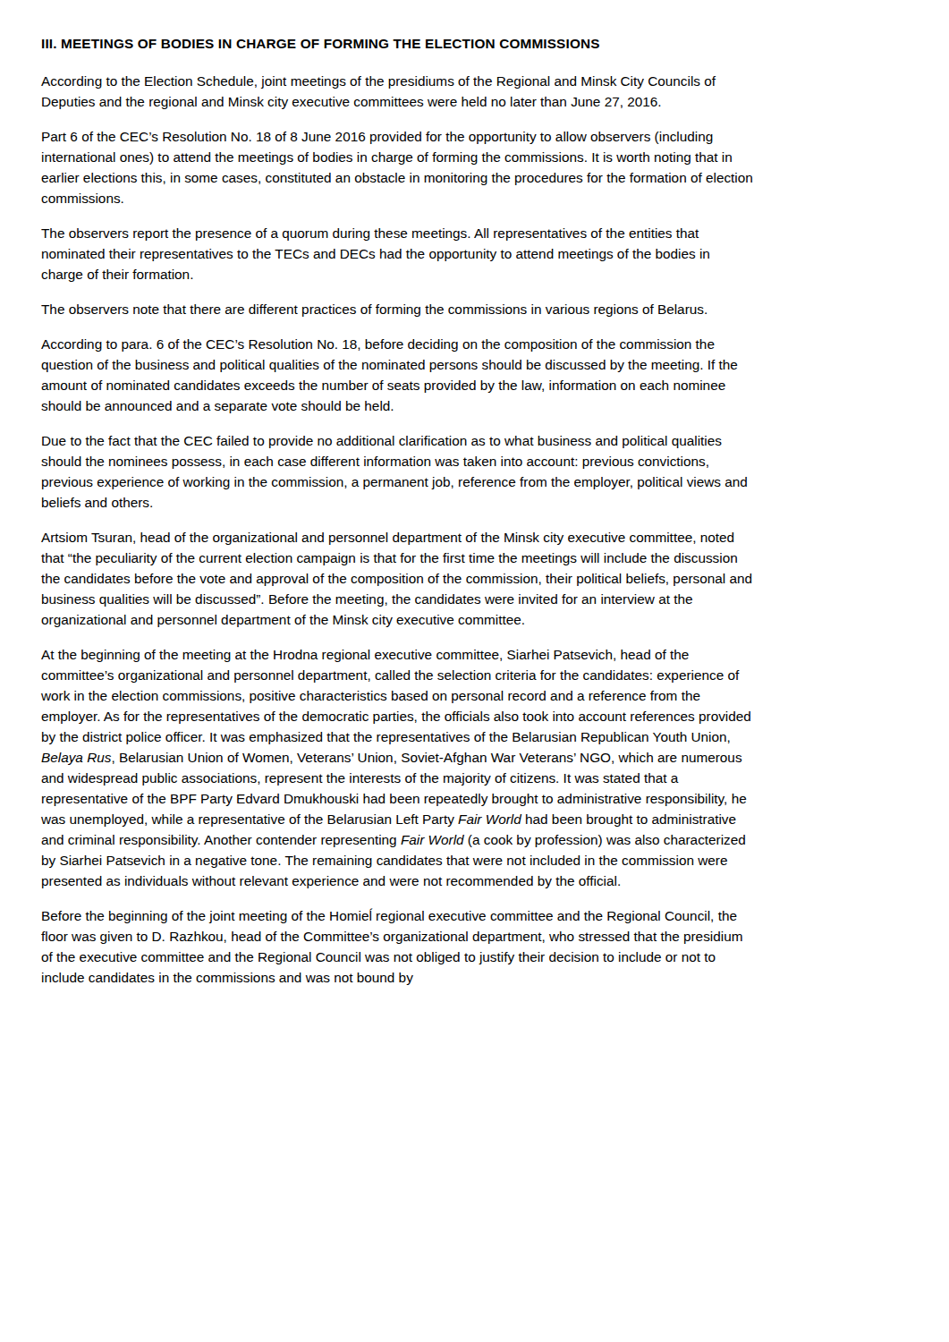III. Meetings of bodies in charge of forming the election commissions
According to the Election Schedule, joint meetings of the presidiums of the Regional and Minsk City Councils of Deputies and the regional and Minsk city executive committees were held no later than June 27, 2016.
Part 6 of the CEC’s Resolution No. 18 of 8 June 2016 provided for the opportunity to allow observers (including international ones) to attend the meetings of bodies in charge of forming the commissions. It is worth noting that in earlier elections this, in some cases, constituted an obstacle in monitoring the procedures for the formation of election commissions.
The observers report the presence of a quorum during these meetings. All representatives of the entities that nominated their representatives to the TECs and DECs had the opportunity to attend meetings of the bodies in charge of their formation.
The observers note that there are different practices of forming the commissions in various regions of Belarus.
According to para. 6 of the CEC’s Resolution No. 18, before deciding on the composition of the commission the question of the business and political qualities of the nominated persons should be discussed by the meeting. If the amount of nominated candidates exceeds the number of seats provided by the law, information on each nominee should be announced and a separate vote should be held.
Due to the fact that the CEC failed to provide no additional clarification as to what business and political qualities should the nominees possess, in each case different information was taken into account: previous convictions, previous experience of working in the commission, a permanent job, reference from the employer, political views and beliefs and others.
Artsiom Tsuran, head of the organizational and personnel department of the Minsk city executive committee, noted that “the peculiarity of the current election campaign is that for the first time the meetings will include the discussion the candidates before the vote and approval of the composition of the commission, their political beliefs, personal and business qualities will be discussed”. Before the meeting, the candidates were invited for an interview at the organizational and personnel department of the Minsk city executive committee.
At the beginning of the meeting at the Hrodna regional executive committee, Siarhei Patsevich, head of the committee’s organizational and personnel department, called the selection criteria for the candidates: experience of work in the election commissions, positive characteristics based on personal record and a reference from the employer. As for the representatives of the democratic parties, the officials also took into account references provided by the district police officer. It was emphasized that the representatives of the Belarusian Republican Youth Union, Belaya Rus, Belarusian Union of Women, Veterans’ Union, Soviet-Afghan War Veterans’ NGO, which are numerous and widespread public associations, represent the interests of the majority of citizens. It was stated that a representative of the BPF Party Edvard Dmukhouski had been repeatedly brought to administrative responsibility, he was unemployed, while a representative of the Belarusian Left Party Fair World had been brought to administrative and criminal responsibility. Another contender representing Fair World (a cook by profession) was also characterized by Siarhei Patsevich in a negative tone. The remaining candidates that were not included in the commission were presented as individuals without relevant experience and were not recommended by the official.
Before the beginning of the joint meeting of the Homieĺ regional executive committee and the Regional Council, the floor was given to D. Razhkou, head of the Committee’s organizational department, who stressed that the presidium of the executive committee and the Regional Council was not obliged to justify their decision to include or not to include candidates in the commissions and was not bound by